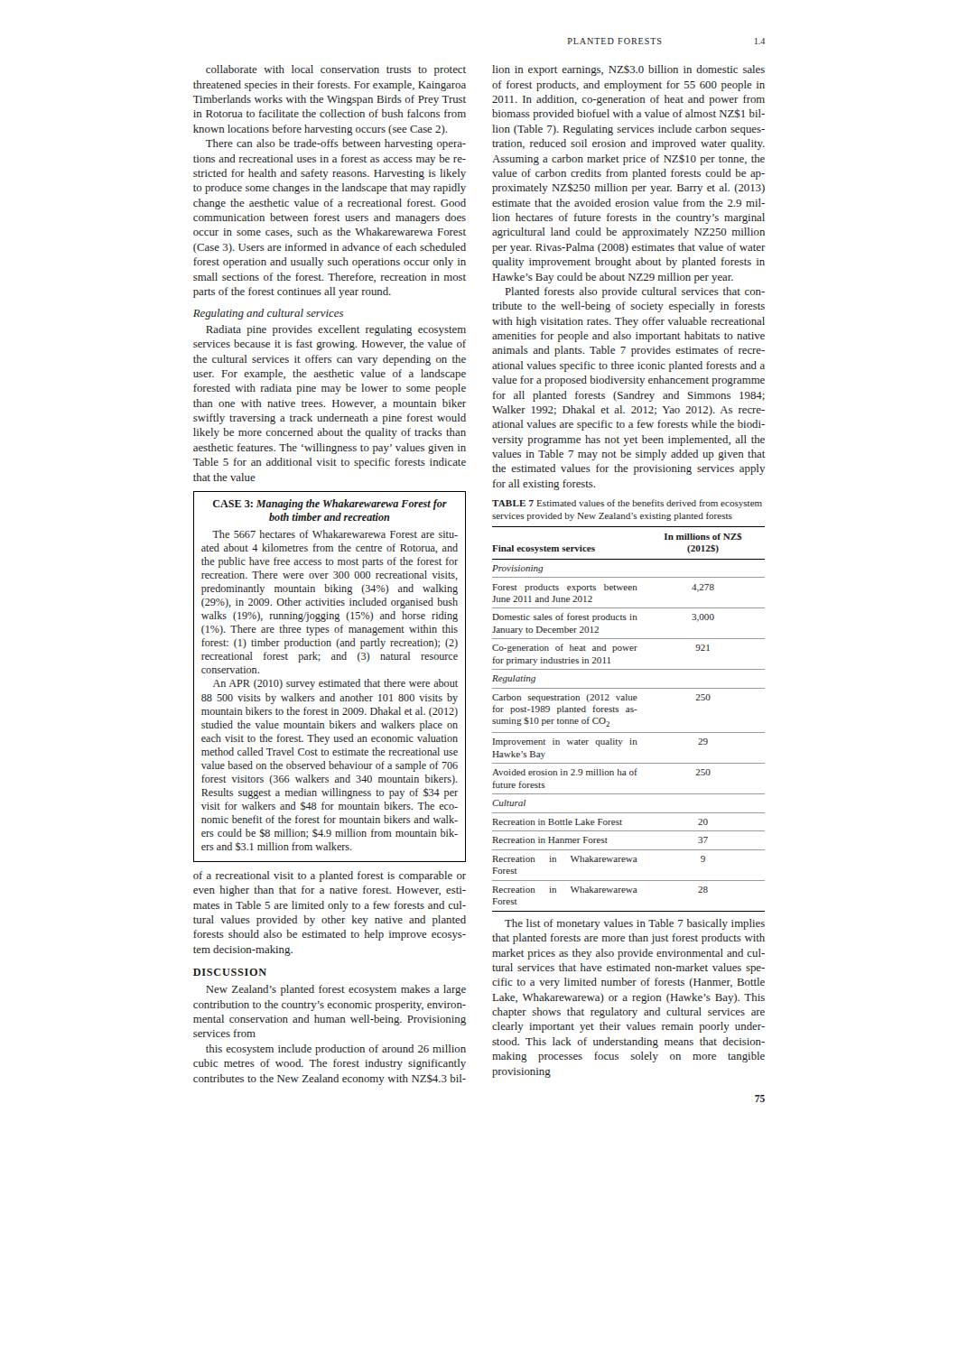PLANTED FORESTS 1.4
collaborate with local conservation trusts to protect threatened species in their forests. For example, Kaingaroa Timberlands works with the Wingspan Birds of Prey Trust in Rotorua to facilitate the collection of bush falcons from known locations before harvesting occurs (see Case 2).
There can also be trade-offs between harvesting operations and recreational uses in a forest as access may be restricted for health and safety reasons. Harvesting is likely to produce some changes in the landscape that may rapidly change the aesthetic value of a recreational forest. Good communication between forest users and managers does occur in some cases, such as the Whakarewarewa Forest (Case 3). Users are informed in advance of each scheduled forest operation and usually such operations occur only in small sections of the forest. Therefore, recreation in most parts of the forest continues all year round.
Regulating and cultural services
Radiata pine provides excellent regulating ecosystem services because it is fast growing. However, the value of the cultural services it offers can vary depending on the user. For example, the aesthetic value of a landscape forested with radiata pine may be lower to some people than one with native trees. However, a mountain biker swiftly traversing a track underneath a pine forest would likely be more concerned about the quality of tracks than aesthetic features. The ‘willingness to pay’ values given in Table 5 for an additional visit to specific forests indicate that the value
CASE 3: Managing the Whakarewarewa Forest for both timber and recreation
The 5667 hectares of Whakarewarewa Forest are situated about 4 kilometres from the centre of Rotorua, and the public have free access to most parts of the forest for recreation. There were over 300 000 recreational visits, predominantly mountain biking (34%) and walking (29%), in 2009. Other activities included organised bush walks (19%), running/jogging (15%) and horse riding (1%). There are three types of management within this forest: (1) timber production (and partly recreation); (2) recreational forest park; and (3) natural resource conservation.
An APR (2010) survey estimated that there were about 88 500 visits by walkers and another 101 800 visits by mountain bikers to the forest in 2009. Dhakal et al. (2012) studied the value mountain bikers and walkers place on each visit to the forest. They used an economic valuation method called Travel Cost to estimate the recreational use value based on the observed behaviour of a sample of 706 forest visitors (366 walkers and 340 mountain bikers). Results suggest a median willingness to pay of $34 per visit for walkers and $48 for mountain bikers. The economic benefit of the forest for mountain bikers and walkers could be $8 million; $4.9 million from mountain bikers and $3.1 million from walkers.
of a recreational visit to a planted forest is comparable or even higher than that for a native forest. However, estimates in Table 5 are limited only to a few forests and cultural values provided by other key native and planted forests should also be estimated to help improve ecosystem decision-making.
DISCUSSION
New Zealand’s planted forest ecosystem makes a large contribution to the country’s economic prosperity, environmental conservation and human well-being. Provisioning services from
this ecosystem include production of around 26 million cubic metres of wood. The forest industry significantly contributes to the New Zealand economy with NZ$4.3 billion in export earnings, NZ$3.0 billion in domestic sales of forest products, and employment for 55 600 people in 2011. In addition, co-generation of heat and power from biomass provided biofuel with a value of almost NZ$1 billion (Table 7). Regulating services include carbon sequestration, reduced soil erosion and improved water quality. Assuming a carbon market price of NZ$10 per tonne, the value of carbon credits from planted forests could be approximately NZ$250 million per year. Barry et al. (2013) estimate that the avoided erosion value from the 2.9 million hectares of future forests in the country’s marginal agricultural land could be approximately NZ250 million per year. Rivas-Palma (2008) estimates that value of water quality improvement brought about by planted forests in Hawke’s Bay could be about NZ29 million per year.
Planted forests also provide cultural services that contribute to the well-being of society especially in forests with high visitation rates. They offer valuable recreational amenities for people and also important habitats to native animals and plants. Table 7 provides estimates of recreational values specific to three iconic planted forests and a value for a proposed biodiversity enhancement programme for all planted forests (Sandrey and Simmons 1984; Walker 1992; Dhakal et al. 2012; Yao 2012). As recreational values are specific to a few forests while the biodiversity programme has not yet been implemented, all the values in Table 7 may not be simply added up given that the estimated values for the provisioning services apply for all existing forests.
TABLE 7 Estimated values of the benefits derived from ecosystem services provided by New Zealand’s existing planted forests
| Final ecosystem services | In millions of NZ$ (2012$) |
| --- | --- |
| Provisioning |
| Forest products exports between June 2011 and June 2012 | 4,278 |
| Domestic sales of forest products in January to December 2012 | 3,000 |
| Co-generation of heat and power for primary industries in 2011 | 921 |
| Regulating |
| Carbon sequestration (2012 value for post-1989 planted forests assuming $10 per tonne of CO 2 | 250 |
| Improvement in water quality in Hawke’s Bay | 29 |
| Avoided erosion in 2.9 million ha of future forests | 250 |
| Cultural |
| Recreation in Bottle Lake Forest | 20 |
| Recreation in Hanmer Forest | 37 |
| Recreation in Whakarewarewa Forest | 9 |
| Recreation in Whakarewarewa Forest | 28 |
The list of monetary values in Table 7 basically implies that planted forests are more than just forest products with market prices as they also provide environmental and cultural services that have estimated non-market values specific to a very limited number of forests (Hanmer, Bottle Lake, Whakarewarewa) or a region (Hawke’s Bay). This chapter shows that regulatory and cultural services are clearly important yet their values remain poorly understood. This lack of understanding means that decision-making processes focus solely on more tangible provisioning
75